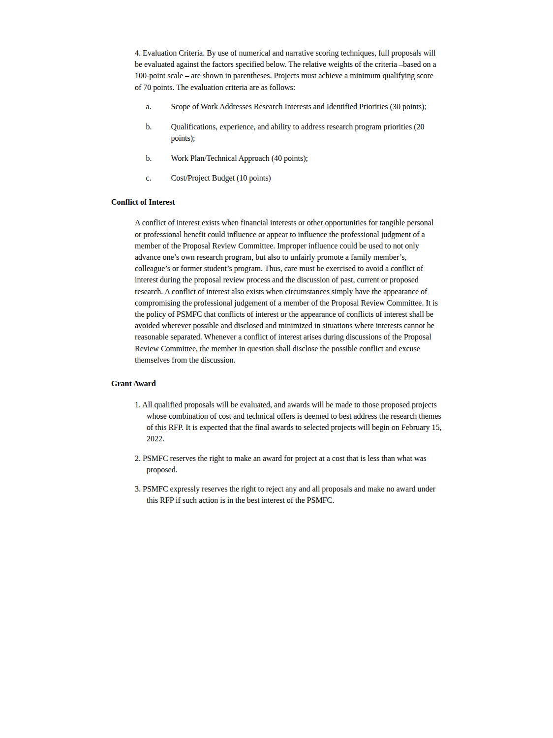4. Evaluation Criteria. By use of numerical and narrative scoring techniques, full proposals will be evaluated against the factors specified below. The relative weights of the criteria –based on a 100-point scale – are shown in parentheses. Projects must achieve a minimum qualifying score of 70 points. The evaluation criteria are as follows:
a. Scope of Work Addresses Research Interests and Identified Priorities (30 points);
b. Qualifications, experience, and ability to address research program priorities (20 points);
b. Work Plan/Technical Approach (40 points);
c. Cost/Project Budget (10 points)
Conflict of Interest
A conflict of interest exists when financial interests or other opportunities for tangible personal or professional benefit could influence or appear to influence the professional judgment of a member of the Proposal Review Committee. Improper influence could be used to not only advance one’s own research program, but also to unfairly promote a family member’s, colleague’s or former student’s program. Thus, care must be exercised to avoid a conflict of interest during the proposal review process and the discussion of past, current or proposed research. A conflict of interest also exists when circumstances simply have the appearance of compromising the professional judgement of a member of the Proposal Review Committee. It is the policy of PSMFC that conflicts of interest or the appearance of conflicts of interest shall be avoided wherever possible and disclosed and minimized in situations where interests cannot be reasonable separated. Whenever a conflict of interest arises during discussions of the Proposal Review Committee, the member in question shall disclose the possible conflict and excuse themselves from the discussion.
Grant Award
1. All qualified proposals will be evaluated, and awards will be made to those proposed projects whose combination of cost and technical offers is deemed to best address the research themes of this RFP. It is expected that the final awards to selected projects will begin on February 15, 2022.
2. PSMFC reserves the right to make an award for project at a cost that is less than what was proposed.
3. PSMFC expressly reserves the right to reject any and all proposals and make no award under this RFP if such action is in the best interest of the PSMFC.